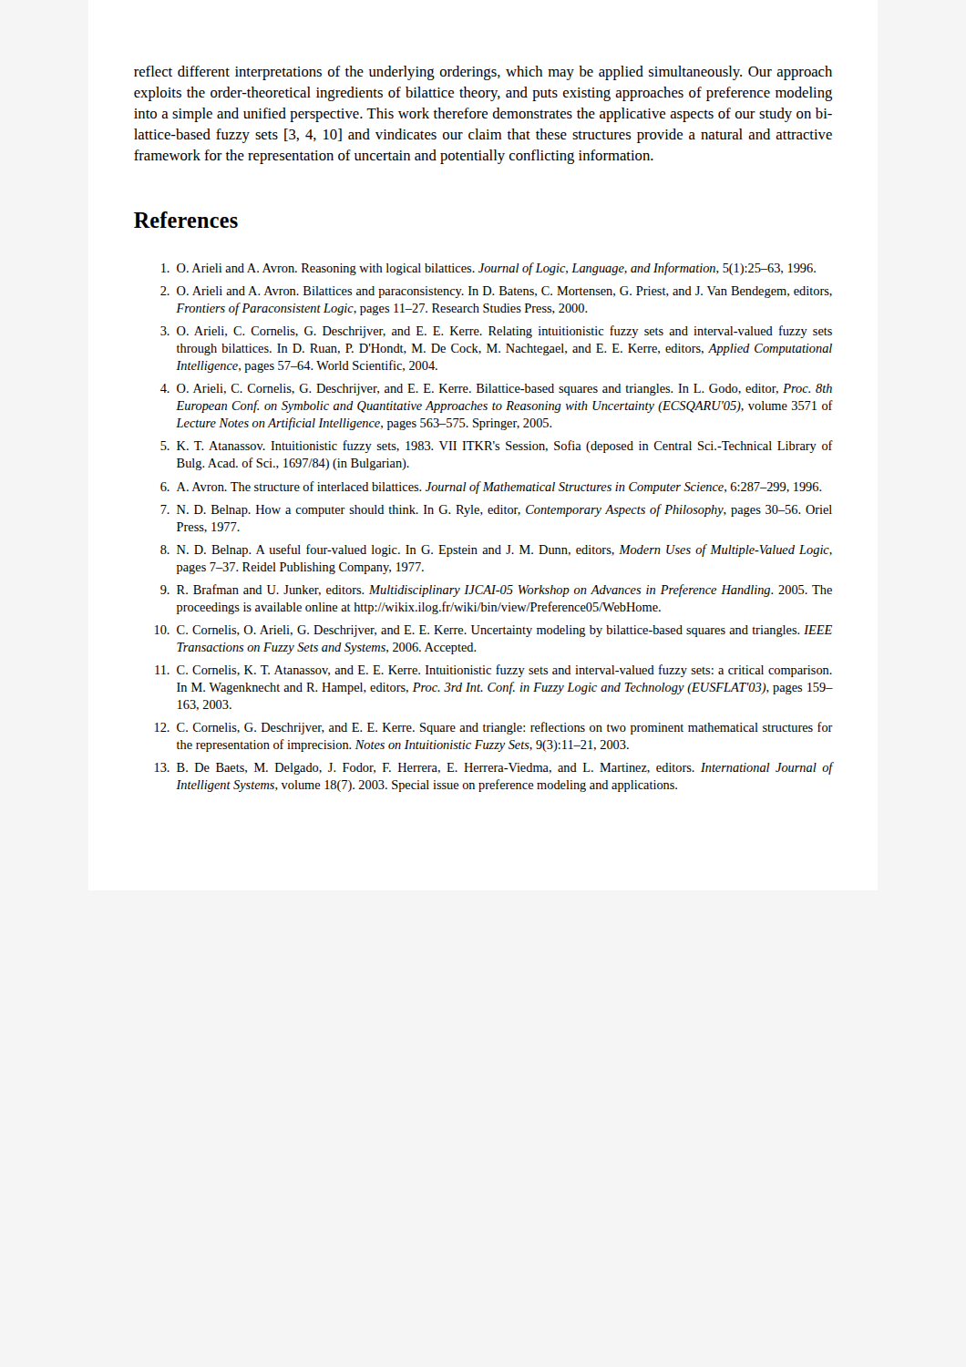reflect different interpretations of the underlying orderings, which may be applied simultaneously. Our approach exploits the order-theoretical ingredients of bilattice theory, and puts existing approaches of preference modeling into a simple and unified perspective. This work therefore demonstrates the applicative aspects of our study on bilattice-based fuzzy sets [3, 4, 10] and vindicates our claim that these structures provide a natural and attractive framework for the representation of uncertain and potentially conflicting information.
References
O. Arieli and A. Avron. Reasoning with logical bilattices. Journal of Logic, Language, and Information, 5(1):25–63, 1996.
O. Arieli and A. Avron. Bilattices and paraconsistency. In D. Batens, C. Mortensen, G. Priest, and J. Van Bendegem, editors, Frontiers of Paraconsistent Logic, pages 11–27. Research Studies Press, 2000.
O. Arieli, C. Cornelis, G. Deschrijver, and E. E. Kerre. Relating intuitionistic fuzzy sets and interval-valued fuzzy sets through bilattices. In D. Ruan, P. D'Hondt, M. De Cock, M. Nachtegael, and E. E. Kerre, editors, Applied Computational Intelligence, pages 57–64. World Scientific, 2004.
O. Arieli, C. Cornelis, G. Deschrijver, and E. E. Kerre. Bilattice-based squares and triangles. In L. Godo, editor, Proc. 8th European Conf. on Symbolic and Quantitative Approaches to Reasoning with Uncertainty (ECSQARU'05), volume 3571 of Lecture Notes on Artificial Intelligence, pages 563–575. Springer, 2005.
K. T. Atanassov. Intuitionistic fuzzy sets, 1983. VII ITKR's Session, Sofia (deposed in Central Sci.-Technical Library of Bulg. Acad. of Sci., 1697/84) (in Bulgarian).
A. Avron. The structure of interlaced bilattices. Journal of Mathematical Structures in Computer Science, 6:287–299, 1996.
N. D. Belnap. How a computer should think. In G. Ryle, editor, Contemporary Aspects of Philosophy, pages 30–56. Oriel Press, 1977.
N. D. Belnap. A useful four-valued logic. In G. Epstein and J. M. Dunn, editors, Modern Uses of Multiple-Valued Logic, pages 7–37. Reidel Publishing Company, 1977.
R. Brafman and U. Junker, editors. Multidisciplinary IJCAI-05 Workshop on Advances in Preference Handling. 2005. The proceedings is available online at http://wikix.ilog.fr/wiki/bin/view/Preference05/WebHome.
C. Cornelis, O. Arieli, G. Deschrijver, and E. E. Kerre. Uncertainty modeling by bilattice-based squares and triangles. IEEE Transactions on Fuzzy Sets and Systems, 2006. Accepted.
C. Cornelis, K. T. Atanassov, and E. E. Kerre. Intuitionistic fuzzy sets and interval-valued fuzzy sets: a critical comparison. In M. Wagenknecht and R. Hampel, editors, Proc. 3rd Int. Conf. in Fuzzy Logic and Technology (EUSFLAT'03), pages 159–163, 2003.
C. Cornelis, G. Deschrijver, and E. E. Kerre. Square and triangle: reflections on two prominent mathematical structures for the representation of imprecision. Notes on Intuitionistic Fuzzy Sets, 9(3):11–21, 2003.
B. De Baets, M. Delgado, J. Fodor, F. Herrera, E. Herrera-Viedma, and L. Martinez, editors. International Journal of Intelligent Systems, volume 18(7). 2003. Special issue on preference modeling and applications.